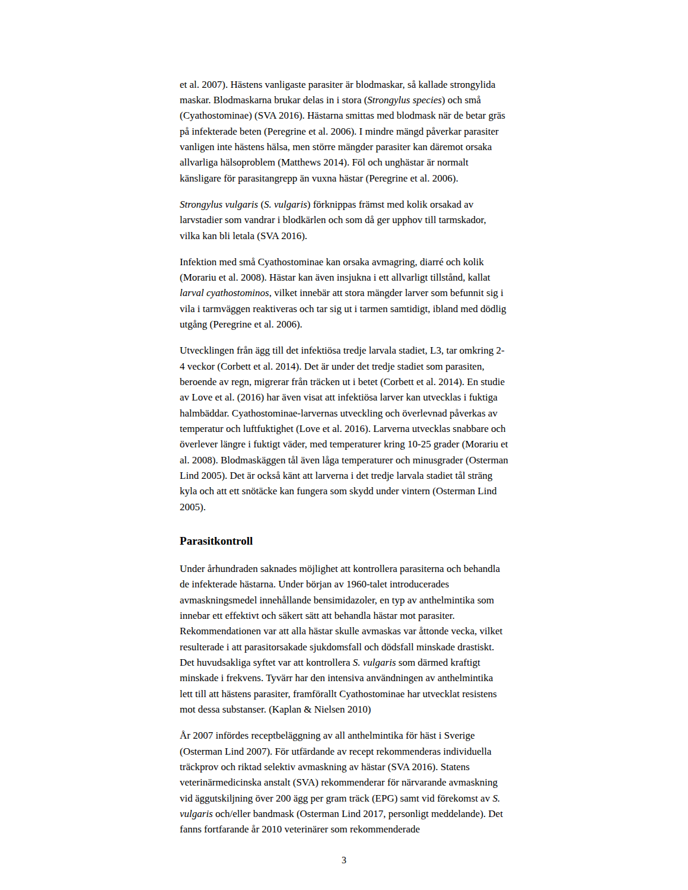et al. 2007). Hästens vanligaste parasiter är blodmaskar, så kallade strongylida maskar. Blodmaskarna brukar delas in i stora (Strongylus species) och små (Cyathostominae) (SVA 2016). Hästarna smittas med blodmask när de betar gräs på infekterade beten (Peregrine et al. 2006). I mindre mängd påverkar parasiter vanligen inte hästens hälsa, men större mängder parasiter kan däremot orsaka allvarliga hälsoproblem (Matthews 2014). Föl och unghästar är normalt känsligare för parasitangrepp än vuxna hästar (Peregrine et al. 2006).
Strongylus vulgaris (S. vulgaris) förknippas främst med kolik orsakad av larvstadier som vandrar i blodkärlen och som då ger upphov till tarmskador, vilka kan bli letala (SVA 2016).
Infektion med små Cyathostominae kan orsaka avmagring, diarré och kolik (Morariu et al. 2008). Hästar kan även insjukna i ett allvarligt tillstånd, kallat larval cyathostominos, vilket innebär att stora mängder larver som befunnit sig i vila i tarmväggen reaktiveras och tar sig ut i tarmen samtidigt, ibland med dödlig utgång (Peregrine et al. 2006).
Utvecklingen från ägg till det infektiösa tredje larvala stadiet, L3, tar omkring 2-4 veckor (Corbett et al. 2014). Det är under det tredje stadiet som parasiten, beroende av regn, migrerar från träcken ut i betet (Corbett et al. 2014). En studie av Love et al. (2016) har även visat att infektiösa larver kan utvecklas i fuktiga halmbäddar. Cyathostominae-larvernas utveckling och överlevnad påverkas av temperatur och luftfuktighet (Love et al. 2016). Larverna utvecklas snabbare och överlever längre i fuktigt väder, med temperaturer kring 10-25 grader (Morariu et al. 2008). Blodmaskäggen tål även låga temperaturer och minusgrader (Osterman Lind 2005). Det är också känt att larverna i det tredje larvala stadiet tål sträng kyla och att ett snötäcke kan fungera som skydd under vintern (Osterman Lind 2005).
Parasitkontroll
Under århundraden saknades möjlighet att kontrollera parasiterna och behandla de infekterade hästarna. Under början av 1960-talet introducerades avmaskningsmedel innehållande bensimidazoler, en typ av anthelmintika som innebar ett effektivt och säkert sätt att behandla hästar mot parasiter. Rekommendationen var att alla hästar skulle avmaskas var åttonde vecka, vilket resulterade i att parasitorsakade sjukdomsfall och dödsfall minskade drastiskt. Det huvudsakliga syftet var att kontrollera S. vulgaris som därmed kraftigt minskade i frekvens. Tyvärr har den intensiva användningen av anthelmintika lett till att hästens parasiter, framförallt Cyathostominae har utvecklat resistens mot dessa substanser. (Kaplan & Nielsen 2010)
År 2007 infördes receptbeläggning av all anthelmintika för häst i Sverige (Osterman Lind 2007). För utfärdande av recept rekommenderas individuella träckprov och riktad selektiv avmaskning av hästar (SVA 2016). Statens veterinärmedicinska anstalt (SVA) rekommenderar för närvarande avmaskning vid äggutskiljning över 200 ägg per gram träck (EPG) samt vid förekomst av S. vulgaris och/eller bandmask (Osterman Lind 2017, personligt meddelande). Det fanns fortfarande år 2010 veterinärer som rekommenderade
3